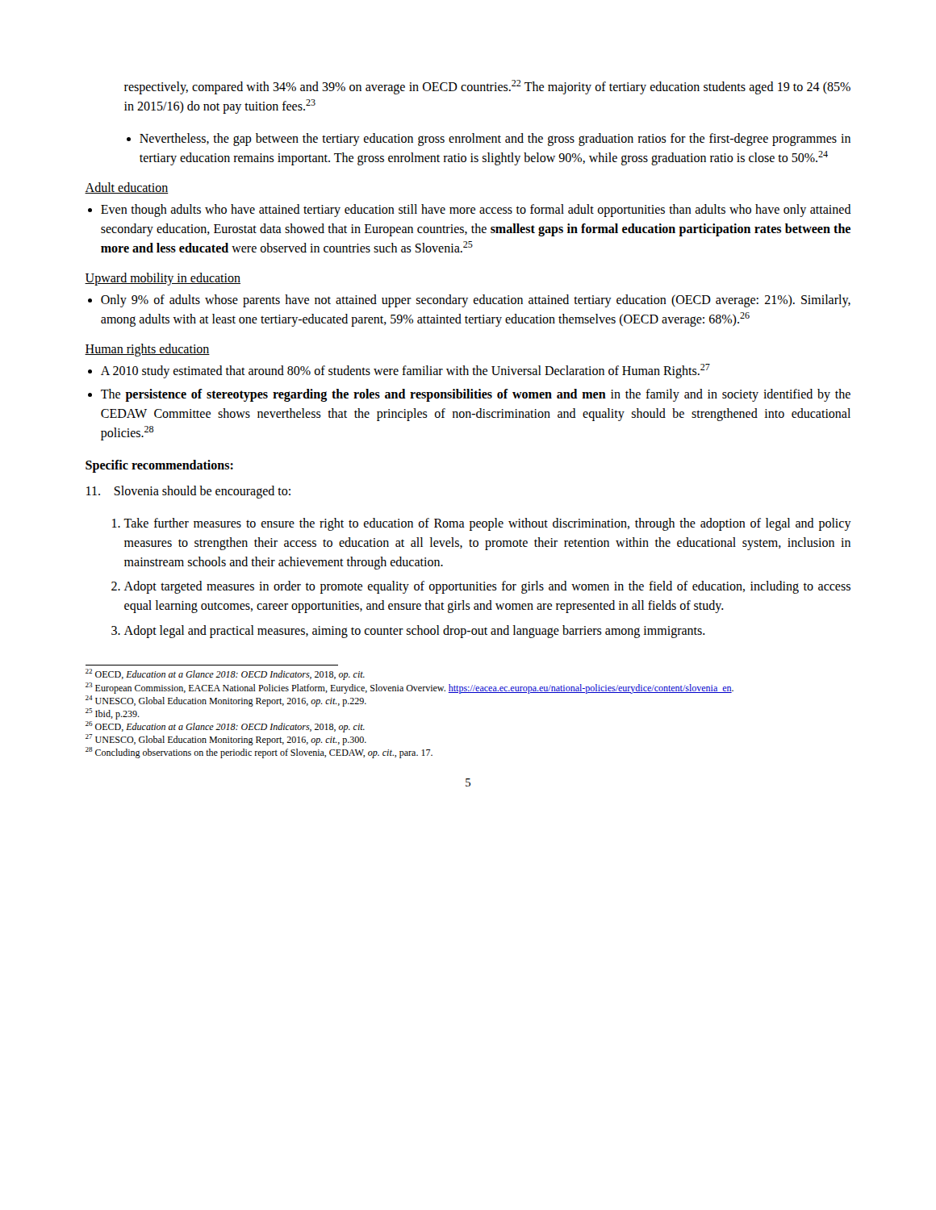respectively, compared with 34% and 39% on average in OECD countries.22 The majority of tertiary education students aged 19 to 24 (85% in 2015/16) do not pay tuition fees.23
Nevertheless, the gap between the tertiary education gross enrolment and the gross graduation ratios for the first-degree programmes in tertiary education remains important. The gross enrolment ratio is slightly below 90%, while gross graduation ratio is close to 50%.24
Adult education
Even though adults who have attained tertiary education still have more access to formal adult opportunities than adults who have only attained secondary education, Eurostat data showed that in European countries, the smallest gaps in formal education participation rates between the more and less educated were observed in countries such as Slovenia.25
Upward mobility in education
Only 9% of adults whose parents have not attained upper secondary education attained tertiary education (OECD average: 21%). Similarly, among adults with at least one tertiary-educated parent, 59% attainted tertiary education themselves (OECD average: 68%).26
Human rights education
A 2010 study estimated that around 80% of students were familiar with the Universal Declaration of Human Rights.27
The persistence of stereotypes regarding the roles and responsibilities of women and men in the family and in society identified by the CEDAW Committee shows nevertheless that the principles of non-discrimination and equality should be strengthened into educational policies.28
Specific recommendations:
11. Slovenia should be encouraged to:
Take further measures to ensure the right to education of Roma people without discrimination, through the adoption of legal and policy measures to strengthen their access to education at all levels, to promote their retention within the educational system, inclusion in mainstream schools and their achievement through education.
Adopt targeted measures in order to promote equality of opportunities for girls and women in the field of education, including to access equal learning outcomes, career opportunities, and ensure that girls and women are represented in all fields of study.
Adopt legal and practical measures, aiming to counter school drop-out and language barriers among immigrants.
22 OECD, Education at a Glance 2018: OECD Indicators, 2018, op. cit.
23 European Commission, EACEA National Policies Platform, Eurydice, Slovenia Overview. https://eacea.ec.europa.eu/national-policies/eurydice/content/slovenia_en.
24 UNESCO, Global Education Monitoring Report, 2016, op. cit., p.229.
25 Ibid, p.239.
26 OECD, Education at a Glance 2018: OECD Indicators, 2018, op. cit.
27 UNESCO, Global Education Monitoring Report, 2016, op. cit., p.300.
28 Concluding observations on the periodic report of Slovenia, CEDAW, op. cit., para. 17.
5